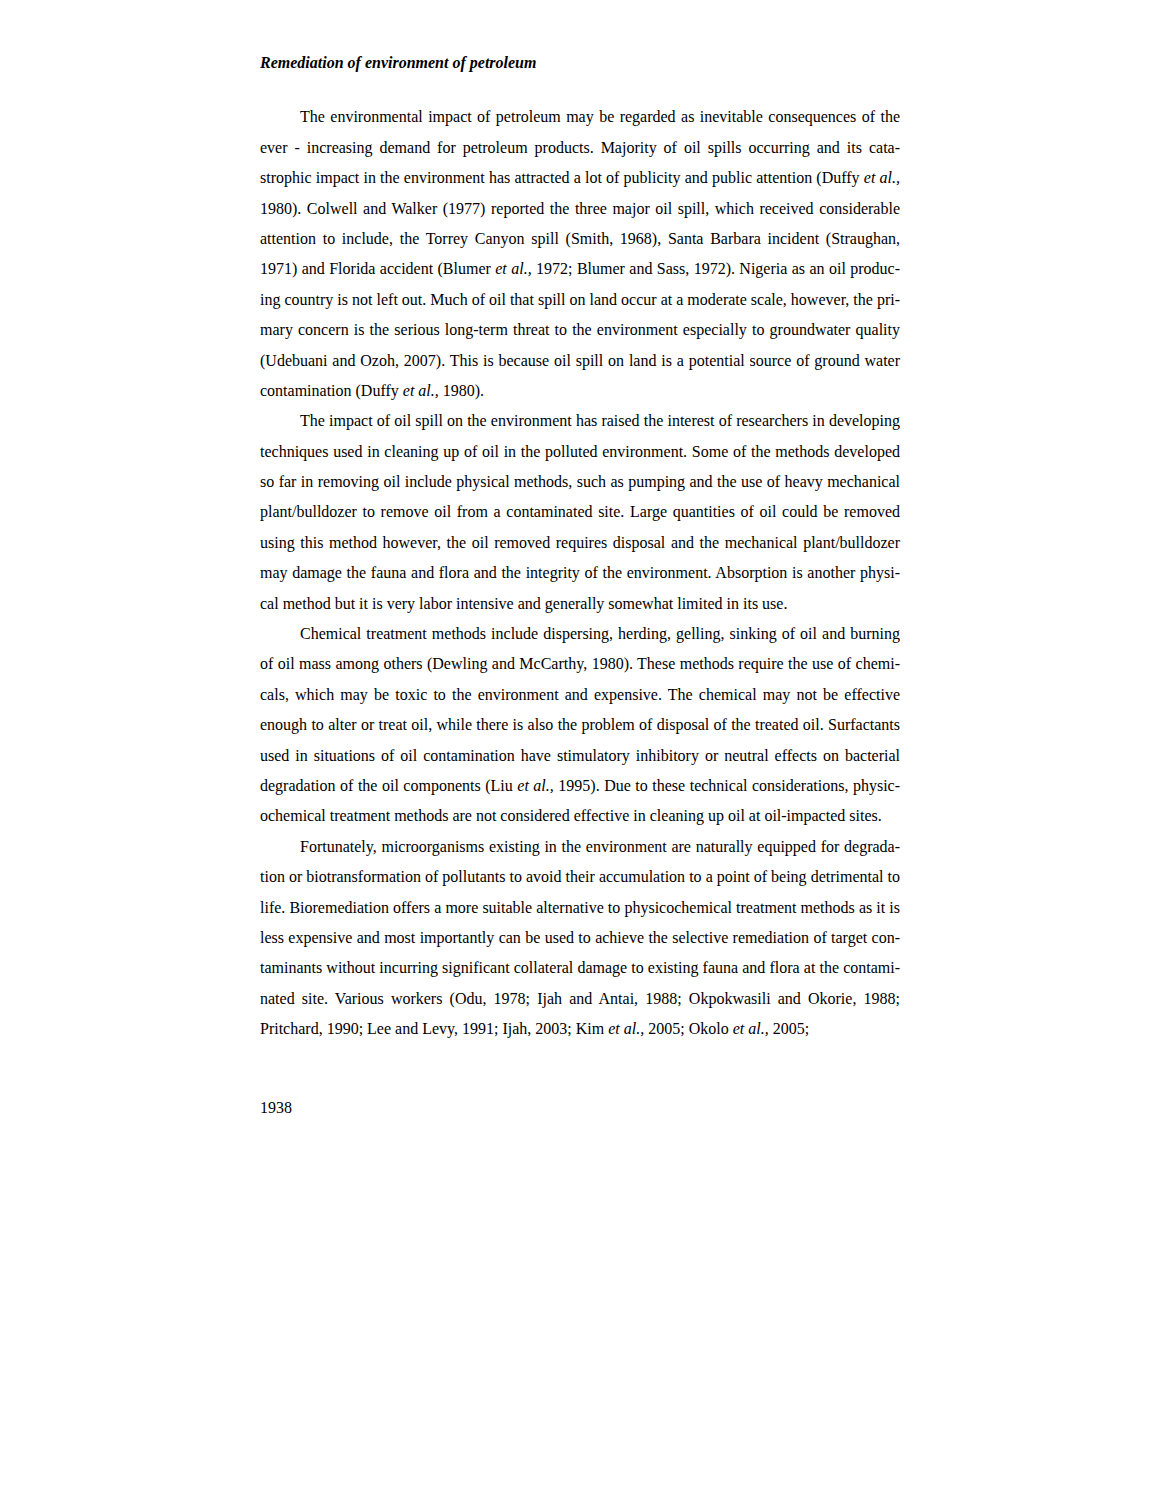Remediation of environment of petroleum
The environmental impact of petroleum may be regarded as inevitable consequences of the ever - increasing demand for petroleum products. Majority of oil spills occurring and its catastrophic impact in the environment has attracted a lot of publicity and public attention (Duffy et al., 1980). Colwell and Walker (1977) reported the three major oil spill, which received considerable attention to include, the Torrey Canyon spill (Smith, 1968), Santa Barbara incident (Straughan, 1971) and Florida accident (Blumer et al., 1972; Blumer and Sass, 1972). Nigeria as an oil producing country is not left out. Much of oil that spill on land occur at a moderate scale, however, the primary concern is the serious long-term threat to the environment especially to groundwater quality (Udebuani and Ozoh, 2007). This is because oil spill on land is a potential source of ground water contamination (Duffy et al., 1980).
The impact of oil spill on the environment has raised the interest of researchers in developing techniques used in cleaning up of oil in the polluted environment. Some of the methods developed so far in removing oil include physical methods, such as pumping and the use of heavy mechanical plant/bulldozer to remove oil from a contaminated site. Large quantities of oil could be removed using this method however, the oil removed requires disposal and the mechanical plant/bulldozer may damage the fauna and flora and the integrity of the environment. Absorption is another physical method but it is very labor intensive and generally somewhat limited in its use.
Chemical treatment methods include dispersing, herding, gelling, sinking of oil and burning of oil mass among others (Dewling and McCarthy, 1980). These methods require the use of chemicals, which may be toxic to the environment and expensive. The chemical may not be effective enough to alter or treat oil, while there is also the problem of disposal of the treated oil. Surfactants used in situations of oil contamination have stimulatory inhibitory or neutral effects on bacterial degradation of the oil components (Liu et al., 1995). Due to these technical considerations, physicochemical treatment methods are not considered effective in cleaning up oil at oil-impacted sites.
Fortunately, microorganisms existing in the environment are naturally equipped for degradation or biotransformation of pollutants to avoid their accumulation to a point of being detrimental to life. Bioremediation offers a more suitable alternative to physicochemical treatment methods as it is less expensive and most importantly can be used to achieve the selective remediation of target contaminants without incurring significant collateral damage to existing fauna and flora at the contaminated site. Various workers (Odu, 1978; Ijah and Antai, 1988; Okpokwasili and Okorie, 1988; Pritchard, 1990; Lee and Levy, 1991; Ijah, 2003; Kim et al., 2005; Okolo et al., 2005;
1938